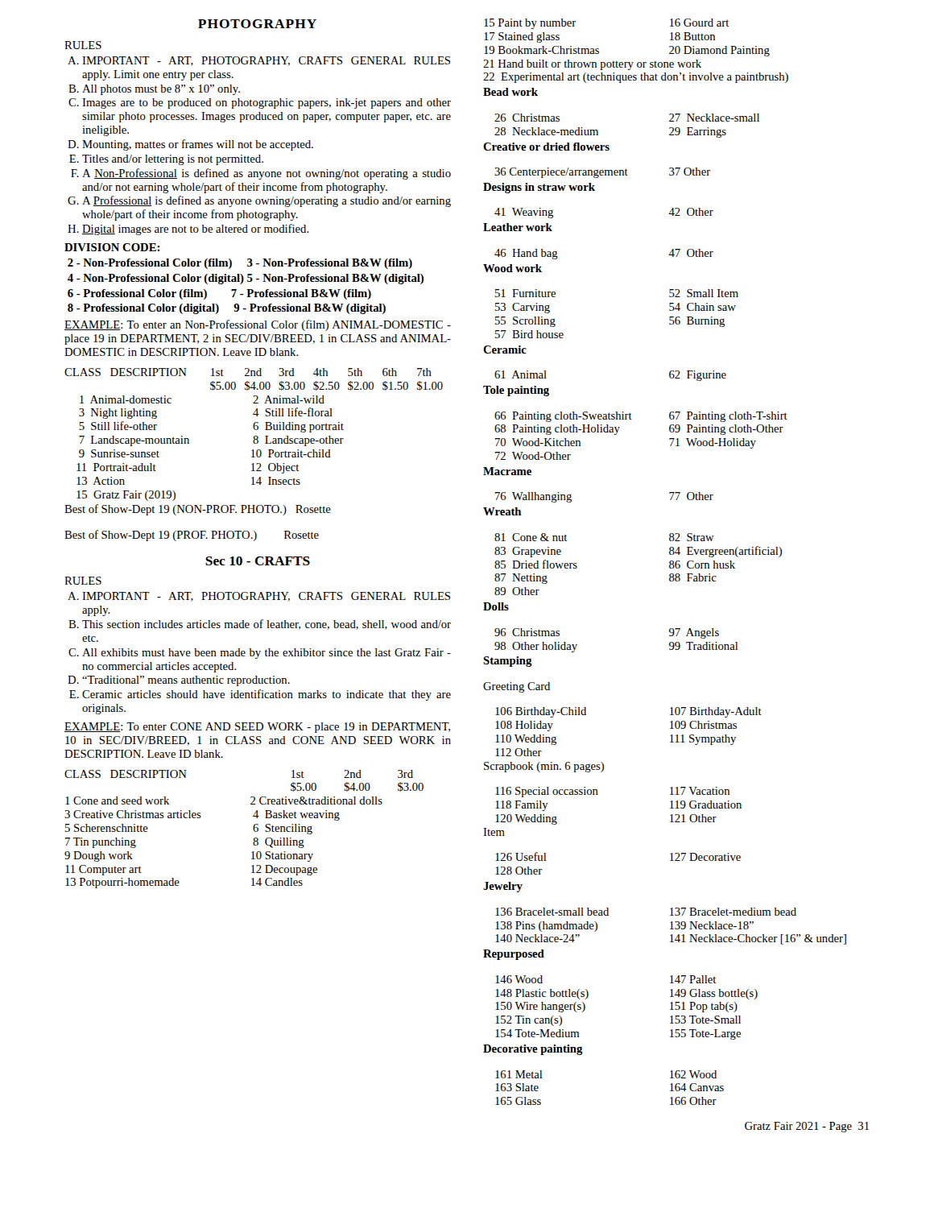PHOTOGRAPHY
RULES
IMPORTANT - ART, PHOTOGRAPHY, CRAFTS GENERAL RULES apply. Limit one entry per class.
All photos must be 8” x 10” only.
Images are to be produced on photographic papers, ink-jet papers and other similar photo processes. Images produced on paper, computer paper, etc. are ineligible.
Mounting, mattes or frames will not be accepted.
Titles and/or lettering is not permitted.
A Non-Professional is defined as anyone not owning/not operating a studio and/or not earning whole/part of their income from photography.
A Professional is defined as anyone owning/operating a studio and/or earning whole/part of their income from photography.
Digital images are not to be altered or modified.
DIVISION CODE:
2 - Non-Professional Color (film) 3 - Non-Professional B&W (film)
4 - Non-Professional Color (digital) 5 - Non-Professional B&W (digital)
6 - Professional Color (film) 7 - Professional B&W (film)
8 - Professional Color (digital) 9 - Professional B&W (digital)
EXAMPLE: To enter an Non-Professional Color (film) ANIMAL-DOMESTIC - place 19 in DEPARTMENT, 2 in SEC/DIV/BREED, 1 in CLASS and ANIMAL-DOMESTIC in DESCRIPTION. Leave ID blank.
| CLASS DESCRIPTION | 1st | 2nd | 3rd | 4th | 5th | 6th | 7th |
| | $5.00 | $4.00 | $3.00 | $2.50 | $2.00 | $1.50 | $1.00 |
| 1 Animal-domestic | 2 Animal-wild |
| 3 Night lighting | 4 Still life-floral |
| 5 Still life-other | 6 Building portrait |
| 7 Landscape-mountain | 8 Landscape-other |
| 9 Sunrise-sunset | 10 Portrait-child |
| 11 Portrait-adult | 12 Object |
| 13 Action | 14 Insects |
| 15 Gratz Fair (2019) | |
Best of Show-Dept 19 (NON-PROF. PHOTO.) Rosette
Best of Show-Dept 19 (PROF. PHOTO.) Rosette
Sec 10 - CRAFTS
RULES
IMPORTANT - ART, PHOTOGRAPHY, CRAFTS GENERAL RULES apply.
This section includes articles made of leather, cone, bead, shell, wood and/or etc.
All exhibits must have been made by the exhibitor since the last Gratz Fair - no commercial articles accepted.
“Traditional” means authentic reproduction.
Ceramic articles should have identification marks to indicate that they are originals.
EXAMPLE: To enter CONE AND SEED WORK - place 19 in DEPARTMENT, 10 in SEC/DIV/BREED, 1 in CLASS and CONE AND SEED WORK in DESCRIPTION. Leave ID blank.
| CLASS DESCRIPTION | 1st | 2nd | 3rd |
| | $5.00 | $4.00 | $3.00 |
| 1 Cone and seed work | 2 Creative&traditional dolls |
| 3 Creative Christmas articles | 4 Basket weaving |
| 5 Scherenschnitte | 6 Stenciling |
| 7 Tin punching | 8 Quilling |
| 9 Dough work | 10 Stationary |
| 11 Computer art | 12 Decoupage |
| 13 Potpourri-homemade | 14 Candles |
| 15 Paint by number | 16 Gourd art |
| 17 Stained glass | 18 Button |
| 19 Bookmark-Christmas | 20 Diamond Painting |
| 21 Hand built or thrown pottery or stone work |
| 22 Experimental art (techniques that don’t involve a paintbrush) |
Bead work
| 26 Christmas | 27 Necklace-small |
| 28 Necklace-medium | 29 Earrings |
Creative or dried flowers
| 36 Centerpiece/arrangement | 37 Other |
Designs in straw work
| 41 Weaving | 42 Other |
Leather work
| 46 Hand bag | 47 Other |
Wood work
| 51 Furniture | 52 Small Item |
| 53 Carving | 54 Chain saw |
| 55 Scrolling | 56 Burning |
| 57 Bird house | |
Ceramic
| 61 Animal | 62 Figurine |
Tole painting
| 66 Painting cloth-Sweatshirt | 67 Painting cloth-T-shirt |
| 68 Painting cloth-Holiday | 69 Painting cloth-Other |
| 70 Wood-Kitchen | 71 Wood-Holiday |
| 72 Wood-Other | |
Macrame
| 76 Wallhanging | 77 Other |
Wreath
| 81 Cone & nut | 82 Straw |
| 83 Grapevine | 84 Evergreen(artificial) |
| 85 Dried flowers | 86 Corn husk |
| 87 Netting | 88 Fabric |
| 89 Other | |
Dolls
| 96 Christmas | 97 Angels |
| 98 Other holiday | 99 Traditional |
Stamping
Greeting Card
| 106 Birthday-Child | 107 Birthday-Adult |
| 108 Holiday | 109 Christmas |
| 110 Wedding | 111 Sympathy |
| 112 Other | |
Scrapbook (min. 6 pages)
| 116 Special occassion | 117 Vacation |
| 118 Family | 119 Graduation |
| 120 Wedding | 121 Other |
Item
| 126 Useful | 127 Decorative |
| 128 Other | |
Jewelry
| 136 Bracelet-small bead | 137 Bracelet-medium bead |
| 138 Pins (hamdmade) | 139 Necklace-18” |
| 140 Necklace-24” | 141 Necklace-Chocker [16” & under] |
Repurposed
| 146 Wood | 147 Pallet |
| 148 Plastic bottle(s) | 149 Glass bottle(s) |
| 150 Wire hanger(s) | 151 Pop tab(s) |
| 152 Tin can(s) | 153 Tote-Small |
| 154 Tote-Medium | 155 Tote-Large |
Decorative painting
| 161 Metal | 162 Wood |
| 163 Slate | 164 Canvas |
| 165 Glass | 166 Other |
Gratz Fair 2021 - Page 31